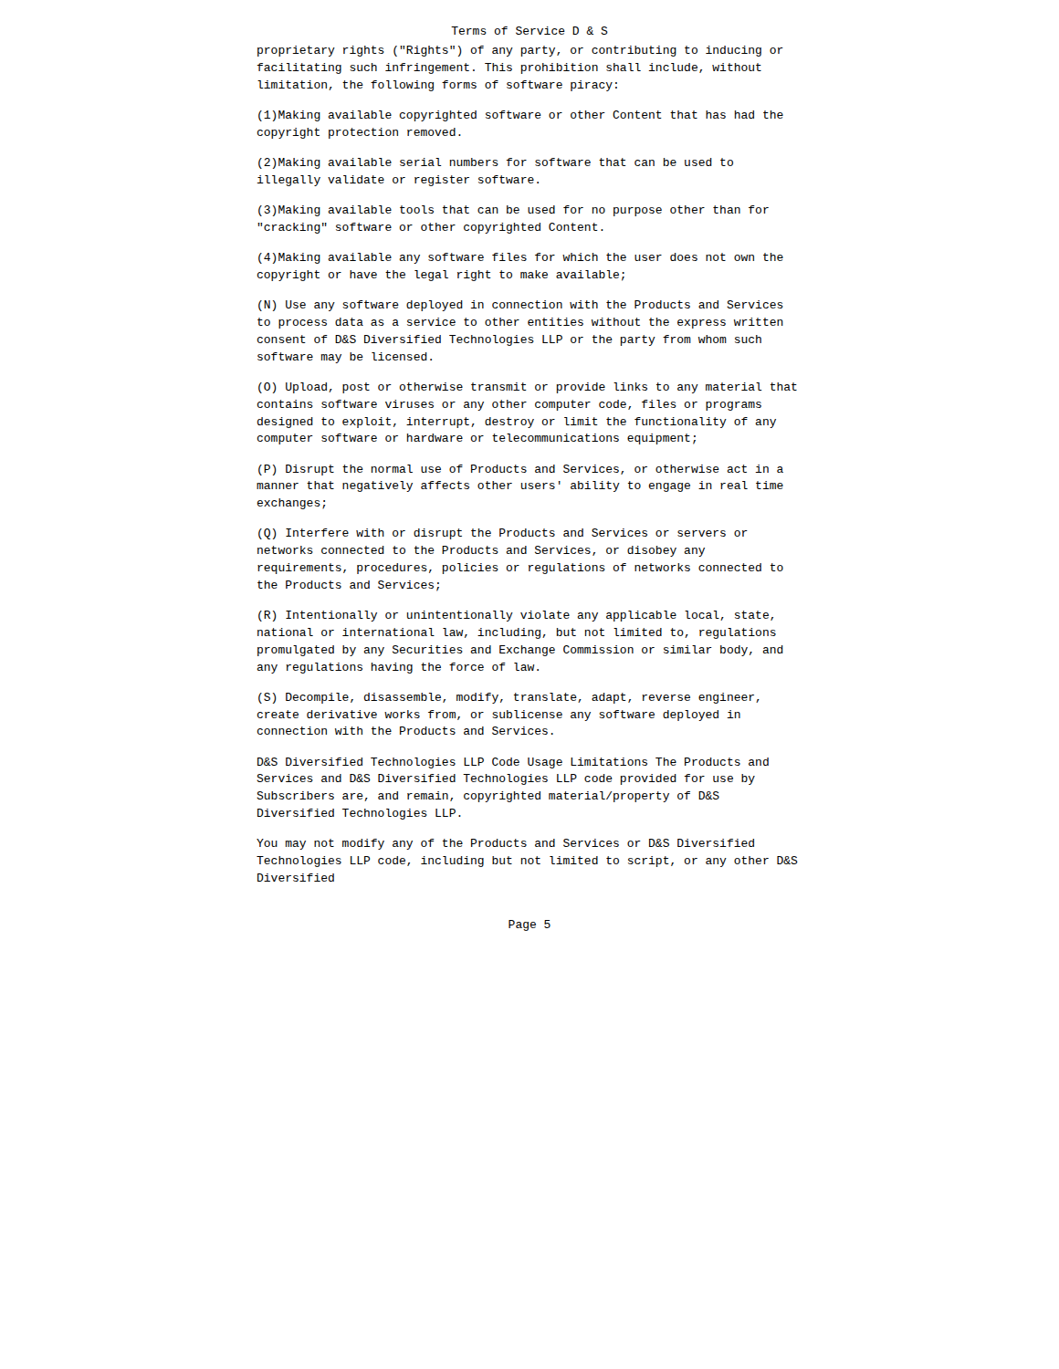Terms of Service D & S
proprietary rights ("Rights") of any party, or contributing to inducing or facilitating such infringement. This prohibition shall include, without limitation, the following forms of software piracy:
(1)Making available copyrighted software or other Content that has had the copyright protection removed.
(2)Making available serial numbers for software that can be used to illegally validate or register software.
(3)Making available tools that can be used for no purpose other than for "cracking" software or other copyrighted Content.
(4)Making available any software files for which the user does not own the copyright or have the legal right to make available;
(N) Use any software deployed in connection with the Products and Services to process data as a service to other entities without the express written consent of D&S Diversified Technologies LLP or the party from whom such software may be licensed.
(O) Upload, post or otherwise transmit or provide links to any material that contains software viruses or any other computer code, files or programs designed to exploit, interrupt, destroy or limit the functionality of any computer software or hardware or telecommunications equipment;
(P) Disrupt the normal use of Products and Services, or otherwise act in a manner that negatively affects other users' ability to engage in real time exchanges;
(Q) Interfere with or disrupt the Products and Services or servers or networks connected to the Products and Services, or disobey any requirements, procedures, policies or regulations of networks connected to the Products and Services;
(R) Intentionally or unintentionally violate any applicable local, state, national or international law, including, but not limited to, regulations promulgated by any Securities and Exchange Commission or similar body, and any regulations having the force of law.
(S) Decompile, disassemble, modify, translate, adapt, reverse engineer, create derivative works from, or sublicense any software deployed in connection with the Products and Services.
D&S Diversified Technologies LLP Code Usage Limitations The Products and Services and D&S Diversified Technologies LLP code provided for use by Subscribers are, and remain, copyrighted material/property of D&S Diversified Technologies LLP.
You may not modify any of the Products and Services or D&S Diversified Technologies LLP code, including but not limited to script, or any other D&S Diversified
Page 5